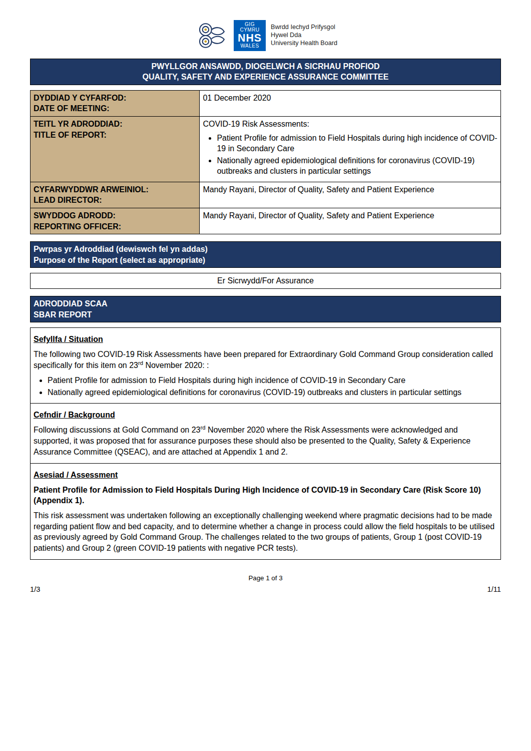GIG CYMRU NHS WALES
Bwrdd Iechyd Prifysgol
Hywel Dda
University Health Board
PWYLLGOR ANSAWDD, DIOGELWCH A SICRHAU PROFIOD
QUALITY, SAFETY AND EXPERIENCE ASSURANCE COMMITTEE
| DYDDIAD Y CYFARFOD: DATE OF MEETING: | 01 December 2020 |
| TEITL YR ADRODDIAD: TITLE OF REPORT: | COVID-19 Risk Assessments: Patient Profile for admission to Field Hospitals during high incidence of COVID-19 in Secondary Care Nationally agreed epidemiological definitions for coronavirus (COVID-19) outbreaks and clusters in particular settings |
| CYFARWYDDWR ARWEINIOL: LEAD DIRECTOR: | Mandy Rayani, Director of Quality, Safety and Patient Experience |
| SWYDDOG ADRODD: REPORTING OFFICER: | Mandy Rayani, Director of Quality, Safety and Patient Experience |
Pwrpas yr Adroddiad (dewiswch fel yn addas)
Purpose of the Report (select as appropriate)
| Er Sicrwydd/For Assurance |
ADRODDIAD SCAA
SBAR REPORT
| Sefyllfa / Situation The following two COVID-19 Risk Assessments have been prepared for Extraordinary Gold Command Group consideration called specifically for this item on 23 rd November 2020: : Patient Profile for admission to Field Hospitals during high incidence of COVID-19 in Secondary Care Nationally agreed epidemiological definitions for coronavirus (COVID-19) outbreaks and clusters in particular settings |
| Cefndir / Background Following discussions at Gold Command on 23 rd November 2020 where the Risk Assessments were acknowledged and supported, it was proposed that for assurance purposes these should also be presented to the Quality, Safety & Experience Assurance Committee (QSEAC), and are attached at Appendix 1 and 2. |
| Asesiad / Assessment Patient Profile for Admission to Field Hospitals During High Incidence of COVID-19 in Secondary Care (Risk Score 10) (Appendix 1). This risk assessment was undertaken following an exceptionally challenging weekend where pragmatic decisions had to be made regarding patient flow and bed capacity, and to determine whether a change in process could allow the field hospitals to be utilised as previously agreed by Gold Command Group. The challenges related to the two groups of patients, Group 1 (post COVID-19 patients) and Group 2 (green COVID-19 patients with negative PCR tests). |
Page 1 of 3
1/3 1/11